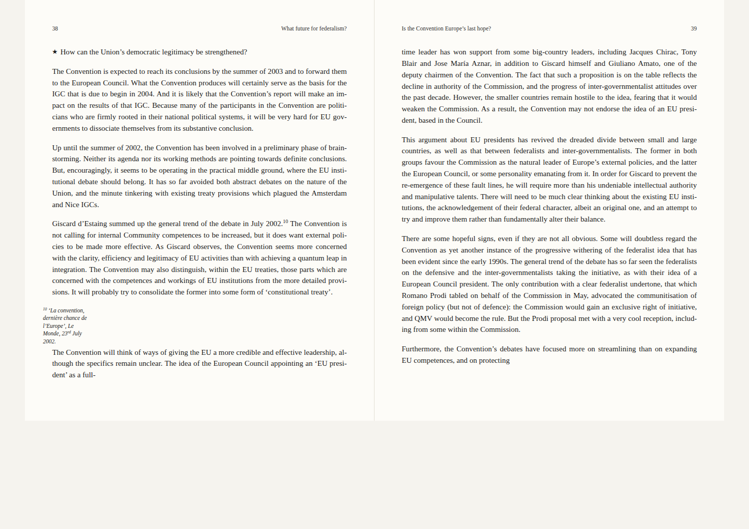38 What future for federalism?
★How can the Union’s democratic legitimacy be strengthened?
The Convention is expected to reach its conclusions by the summer of 2003 and to forward them to the European Council. What the Convention produces will certainly serve as the basis for the IGC that is due to begin in 2004. And it is likely that the Convention’s report will make an impact on the results of that IGC. Because many of the participants in the Convention are politicians who are firmly rooted in their national political systems, it will be very hard for EU governments to dissociate themselves from its substantive conclusion.
Up until the summer of 2002, the Convention has been involved in a preliminary phase of brainstorming. Neither its agenda nor its working methods are pointing towards definite conclusions. But, encouragingly, it seems to be operating in the practical middle ground, where the EU institutional debate should belong. It has so far avoided both abstract debates on the nature of the Union, and the minute tinkering with existing treaty provisions which plagued the Amsterdam and Nice IGCs.
Giscard d’Estaing summed up the general trend of the debate in July 2002.10 The Convention is not calling for internal Community competences to be increased, but it does want external policies to be made more effective. As Giscard observes, the Convention seems more concerned with the clarity, efficiency and legitimacy of EU activities than with achieving a quantum leap in integration. The Convention may also distinguish, within the EU treaties, those parts which are concerned with the competences and workings of EU institutions from the more detailed provisions. It will probably try to consolidate the former into some form of ‘constitutional treaty’.
10 ‘La convention, dernière chance de l’Europe’, Le Monde, 23rd July 2002.
The Convention will think of ways of giving the EU a more credible and effective leadership, although the specifics remain unclear. The idea of the European Council appointing an ‘EU president’ as a full-
Is the Convention Europe’s last hope? 39
time leader has won support from some big-country leaders, including Jacques Chirac, Tony Blair and Jose María Aznar, in addition to Giscard himself and Giuliano Amato, one of the deputy chairmen of the Convention. The fact that such a proposition is on the table reflects the decline in authority of the Commission, and the progress of inter-governmentalist attitudes over the past decade. However, the smaller countries remain hostile to the idea, fearing that it would weaken the Commission. As a result, the Convention may not endorse the idea of an EU president, based in the Council.
This argument about EU presidents has revived the dreaded divide between small and large countries, as well as that between federalists and inter-governmentalists. The former in both groups favour the Commission as the natural leader of Europe’s external policies, and the latter the European Council, or some personality emanating from it. In order for Giscard to prevent the re-emergence of these fault lines, he will require more than his undeniable intellectual authority and manipulative talents. There will need to be much clear thinking about the existing EU institutions, the acknowledgement of their federal character, albeit an original one, and an attempt to try and improve them rather than fundamentally alter their balance.
There are some hopeful signs, even if they are not all obvious. Some will doubtless regard the Convention as yet another instance of the progressive withering of the federalist idea that has been evident since the early 1990s. The general trend of the debate has so far seen the federalists on the defensive and the inter-governmentalists taking the initiative, as with their idea of a European Council president. The only contribution with a clear federalist undertone, that which Romano Prodi tabled on behalf of the Commission in May, advocated the communitisation of foreign policy (but not of defence): the Commission would gain an exclusive right of initiative, and QMV would become the rule. But the Prodi proposal met with a very cool reception, including from some within the Commission.
Furthermore, the Convention’s debates have focused more on streamlining than on expanding EU competences, and on protecting